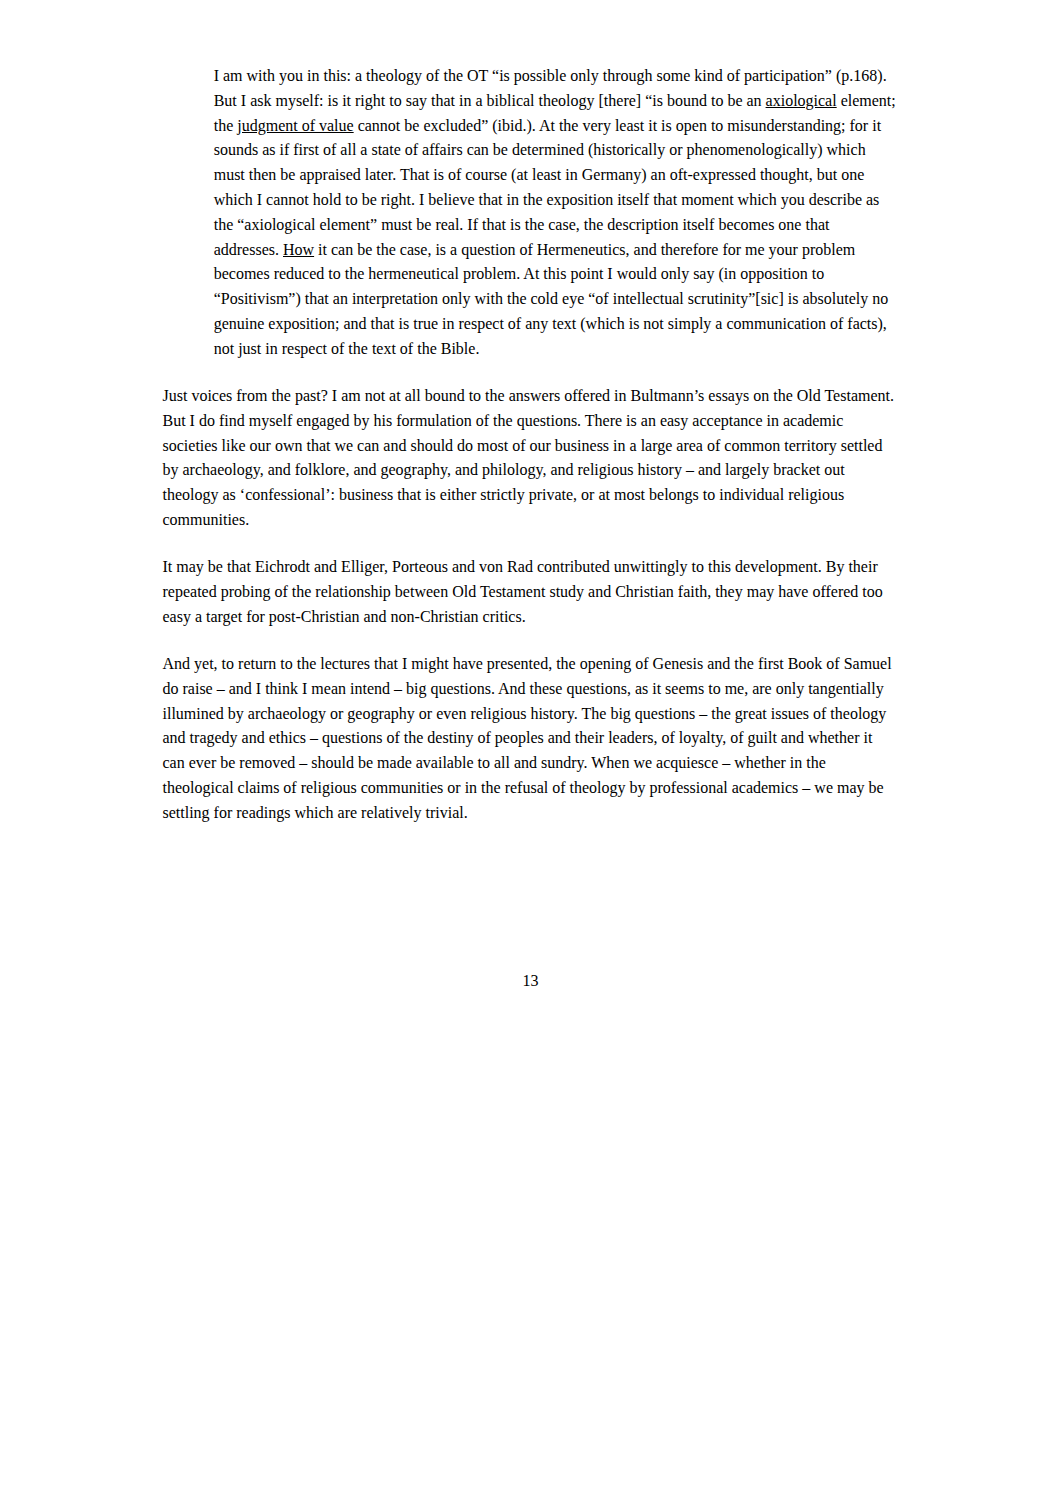I am with you in this: a theology of the OT “is possible only through some kind of participation” (p.168). But I ask myself: is it right to say that in a biblical theology [there] “is bound to be an axiological element; the judgment of value cannot be excluded” (ibid.). At the very least it is open to misunderstanding; for it sounds as if first of all a state of affairs can be determined (historically or phenomenologically) which must then be appraised later. That is of course (at least in Germany) an oft-expressed thought, but one which I cannot hold to be right. I believe that in the exposition itself that moment which you describe as the “axiological element” must be real. If that is the case, the description itself becomes one that addresses. How it can be the case, is a question of Hermeneutics, and therefore for me your problem becomes reduced to the hermeneutical problem. At this point I would only say (in opposition to “Positivism”) that an interpretation only with the cold eye “of intellectual scrutinity”[sic] is absolutely no genuine exposition; and that is true in respect of any text (which is not simply a communication of facts), not just in respect of the text of the Bible.
Just voices from the past? I am not at all bound to the answers offered in Bultmann’s essays on the Old Testament. But I do find myself engaged by his formulation of the questions. There is an easy acceptance in academic societies like our own that we can and should do most of our business in a large area of common territory settled by archaeology, and folklore, and geography, and philology, and religious history – and largely bracket out theology as ‘confessional’: business that is either strictly private, or at most belongs to individual religious communities.
It may be that Eichrodt and Elliger, Porteous and von Rad contributed unwittingly to this development. By their repeated probing of the relationship between Old Testament study and Christian faith, they may have offered too easy a target for post-Christian and non-Christian critics.
And yet, to return to the lectures that I might have presented, the opening of Genesis and the first Book of Samuel do raise – and I think I mean intend – big questions. And these questions, as it seems to me, are only tangentially illumined by archaeology or geography or even religious history. The big questions – the great issues of theology and tragedy and ethics – questions of the destiny of peoples and their leaders, of loyalty, of guilt and whether it can ever be removed – should be made available to all and sundry. When we acquiesce – whether in the theological claims of religious communities or in the refusal of theology by professional academics – we may be settling for readings which are relatively trivial.
13